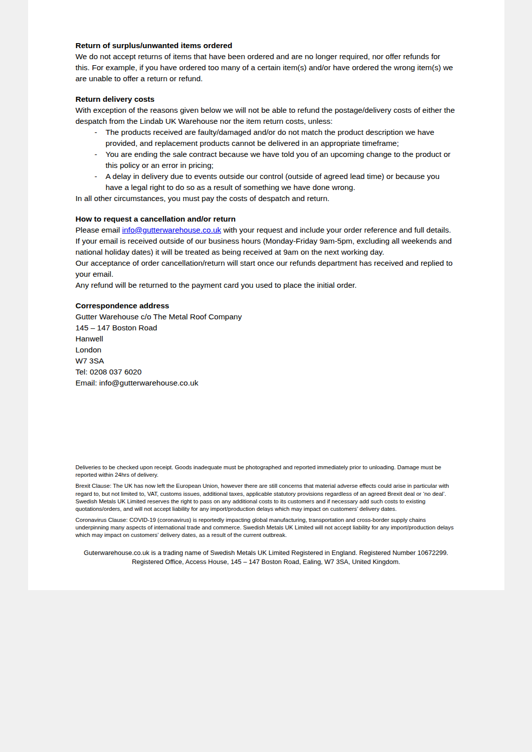Return of surplus/unwanted items ordered
We do not accept returns of items that have been ordered and are no longer required, nor offer refunds for this. For example, if you have ordered too many of a certain item(s) and/or have ordered the wrong item(s) we are unable to offer a return or refund.
Return delivery costs
With exception of the reasons given below we will not be able to refund the postage/delivery costs of either the despatch from the Lindab UK Warehouse nor the item return costs, unless:
The products received are faulty/damaged and/or do not match the product description we have provided, and replacement products cannot be delivered in an appropriate timeframe;
You are ending the sale contract because we have told you of an upcoming change to the product or this policy or an error in pricing;
A delay in delivery due to events outside our control (outside of agreed lead time) or because you have a legal right to do so as a result of something we have done wrong.
In all other circumstances, you must pay the costs of despatch and return.
How to request a cancellation and/or return
Please email info@gutterwarehouse.co.uk with your request and include your order reference and full details.
If your email is received outside of our business hours (Monday-Friday 9am-5pm, excluding all weekends and national holiday dates) it will be treated as being received at 9am on the next working day.
Our acceptance of order cancellation/return will start once our refunds department has received and replied to your email.
Any refund will be returned to the payment card you used to place the initial order.
Correspondence address
Gutter Warehouse c/o The Metal Roof Company
145 – 147 Boston Road
Hanwell
London
W7 3SA
Tel: 0208 037 6020
Email: info@gutterwarehouse.co.uk
Deliveries to be checked upon receipt. Goods inadequate must be photographed and reported immediately prior to unloading. Damage must be reported within 24hrs of delivery.
Brexit Clause: The UK has now left the European Union, however there are still concerns that material adverse effects could arise in particular with regard to, but not limited to, VAT, customs issues, additional taxes, applicable statutory provisions regardless of an agreed Brexit deal or ‘no deal’. Swedish Metals UK Limited reserves the right to pass on any additional costs to its customers and if necessary add such costs to existing quotations/orders, and will not accept liability for any import/production delays which may impact on customers’ delivery dates.
Coronavirus Clause: COVID-19 (coronavirus) is reportedly impacting global manufacturing, transportation and cross-border supply chains underpinning many aspects of international trade and commerce. Swedish Metals UK Limited will not accept liability for any import/production delays which may impact on customers’ delivery dates, as a result of the current outbreak.
Guterwarehouse.co.uk is a trading name of Swedish Metals UK Limited Registered in England. Registered Number 10672299. Registered Office, Access House, 145 – 147 Boston Road, Ealing, W7 3SA, United Kingdom.